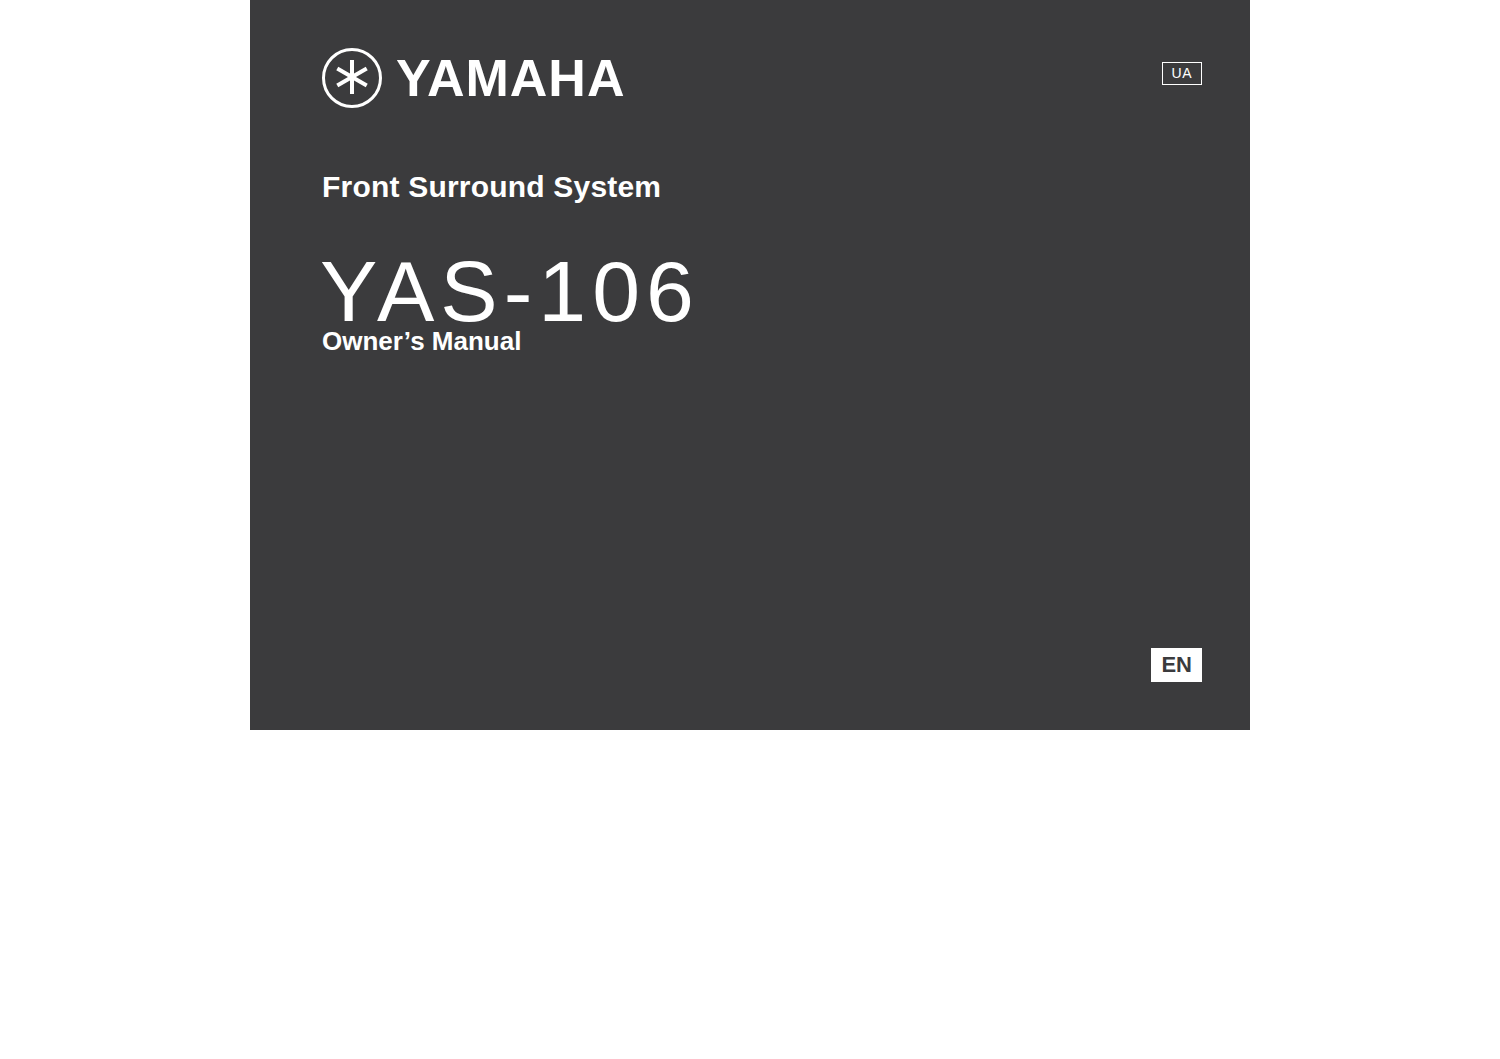YAMAHA
UA
Front Surround System
YAS-106
Owner’s Manual
EN